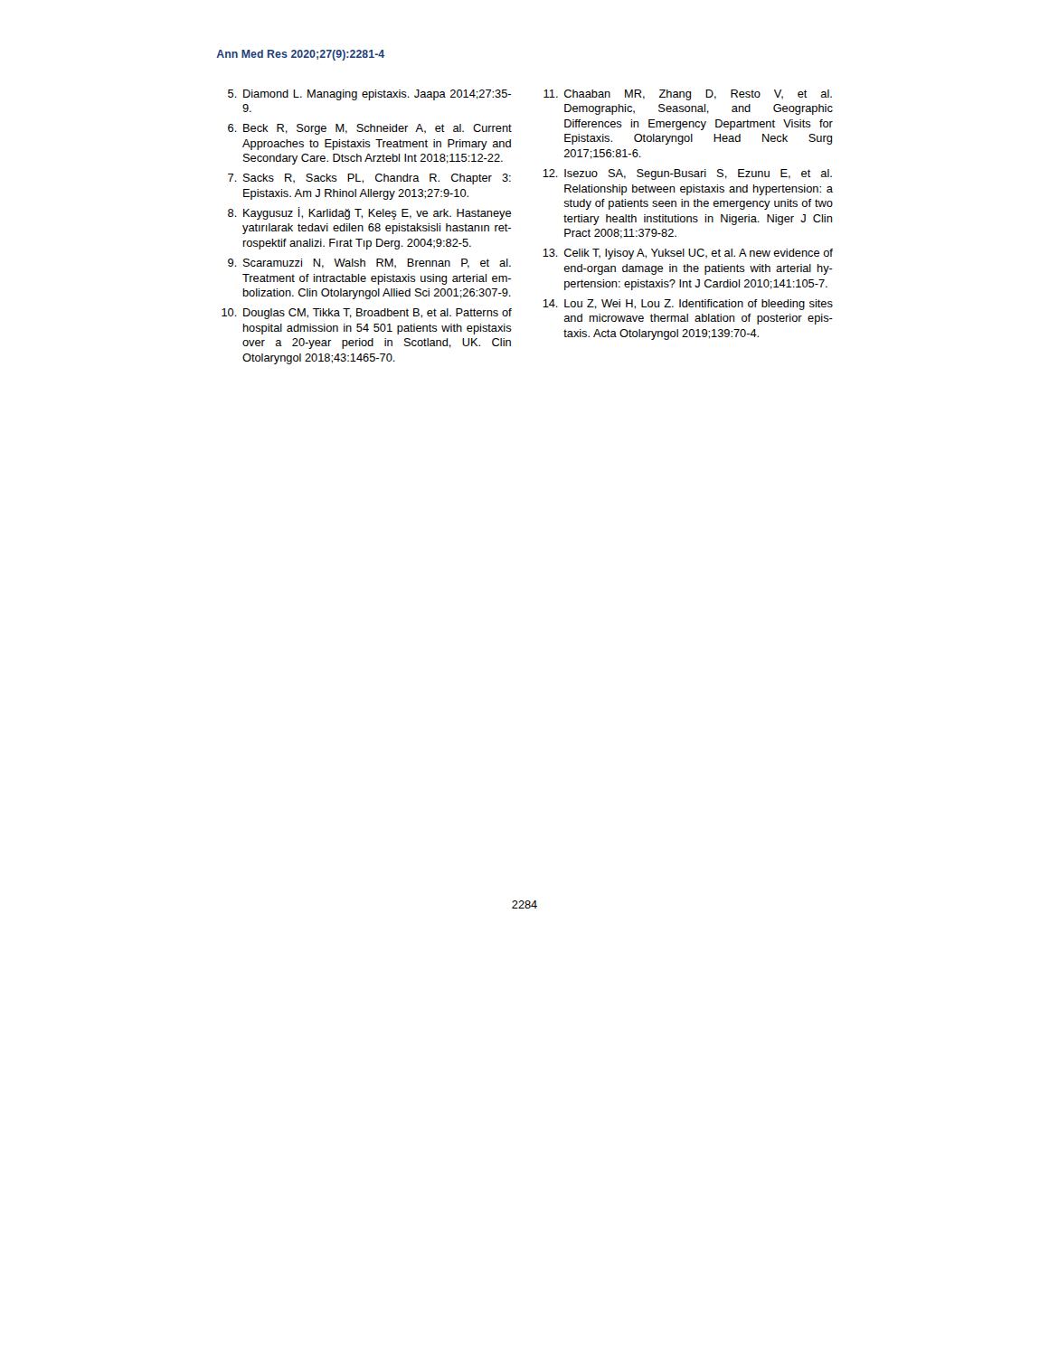Ann Med Res 2020;27(9):2281-4
5. Diamond L. Managing epistaxis. Jaapa 2014;27:35-9.
6. Beck R, Sorge M, Schneider A, et al. Current Approaches to Epistaxis Treatment in Primary and Secondary Care. Dtsch Arztebl Int 2018;115:12-22.
7. Sacks R, Sacks PL, Chandra R. Chapter 3: Epistaxis. Am J Rhinol Allergy 2013;27:9-10.
8. Kaygusuz İ, Karlidağ T, Keleş E, ve ark. Hastaneye yatırılarak tedavi edilen 68 epistaksisli hastanın retrospektif analizi. Fırat Tıp Derg. 2004;9:82-5.
9. Scaramuzzi N, Walsh RM, Brennan P, et al. Treatment of intractable epistaxis using arterial embolization. Clin Otolaryngol Allied Sci 2001;26:307-9.
10. Douglas CM, Tikka T, Broadbent B, et al. Patterns of hospital admission in 54 501 patients with epistaxis over a 20-year period in Scotland, UK. Clin Otolaryngol 2018;43:1465-70.
11. Chaaban MR, Zhang D, Resto V, et al. Demographic, Seasonal, and Geographic Differences in Emergency Department Visits for Epistaxis. Otolaryngol Head Neck Surg 2017;156:81-6.
12. Isezuo SA, Segun-Busari S, Ezunu E, et al. Relationship between epistaxis and hypertension: a study of patients seen in the emergency units of two tertiary health institutions in Nigeria. Niger J Clin Pract 2008;11:379-82.
13. Celik T, Iyisoy A, Yuksel UC, et al. A new evidence of end-organ damage in the patients with arterial hypertension: epistaxis? Int J Cardiol 2010;141:105-7.
14. Lou Z, Wei H, Lou Z. Identification of bleeding sites and microwave thermal ablation of posterior epistaxis. Acta Otolaryngol 2019;139:70-4.
2284